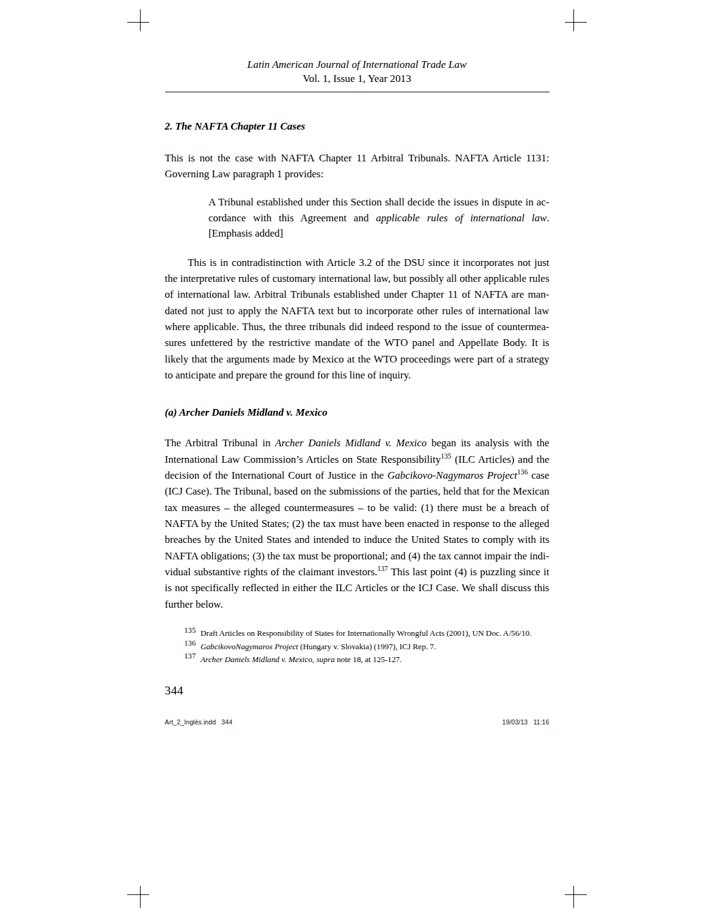Latin American Journal of International Trade Law
Vol. 1, Issue 1, Year 2013
2. The NAFTA Chapter 11 Cases
This is not the case with NAFTA Chapter 11 Arbitral Tribunals. NAFTA Article 1131: Governing Law paragraph 1 provides:
A Tribunal established under this Section shall decide the issues in dispute in accordance with this Agreement and applicable rules of international law. [Emphasis added]
This is in contradistinction with Article 3.2 of the DSU since it incorporates not just the interpretative rules of customary international law, but possibly all other applicable rules of international law. Arbitral Tribunals established under Chapter 11 of NAFTA are mandated not just to apply the NAFTA text but to incorporate other rules of international law where applicable. Thus, the three tribunals did indeed respond to the issue of countermeasures unfettered by the restrictive mandate of the WTO panel and Appellate Body. It is likely that the arguments made by Mexico at the WTO proceedings were part of a strategy to anticipate and prepare the ground for this line of inquiry.
(a) Archer Daniels Midland v. Mexico
The Arbitral Tribunal in Archer Daniels Midland v. Mexico began its analysis with the International Law Commission’s Articles on State Responsibility135 (ILC Articles) and the decision of the International Court of Justice in the Gabcikovo-Nagymaros Project136 case (ICJ Case). The Tribunal, based on the submissions of the parties, held that for the Mexican tax measures – the alleged countermeasures – to be valid: (1) there must be a breach of NAFTA by the United States; (2) the tax must have been enacted in response to the alleged breaches by the United States and intended to induce the United States to comply with its NAFTA obligations; (3) the tax must be proportional; and (4) the tax cannot impair the individual substantive rights of the claimant investors.137 This last point (4) is puzzling since it is not specifically reflected in either the ILC Articles or the ICJ Case. We shall discuss this further below.
135 Draft Articles on Responsibility of States for Internationally Wrongful Acts (2001), UN Doc. A/56/10.
136 GabcikovoNagymaros Project (Hungary v. Slovakia) (1997), ICJ Rep. 7.
137 Archer Daniels Midland v. Mexico, supra note 18, at 125-127.
344
Art_2_Inglés.indd 344 19/03/13 11:16